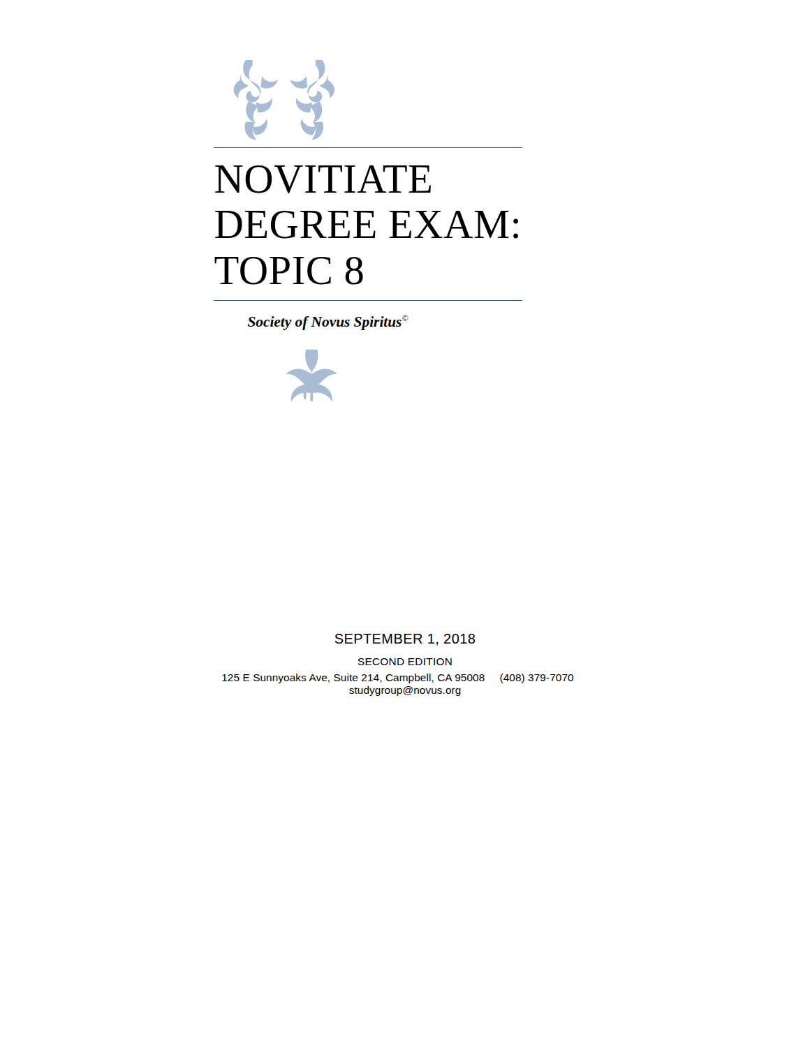NOVITIATE
DEGREE EXAM:
TOPIC 8
Society of Novus Spiritus©
SEPTEMBER 1, 2018
SECOND EDITION
125 E Sunnyoaks Ave, Suite 214, Campbell, CA 95008 (408) 379-7070 studygroup@novus.org